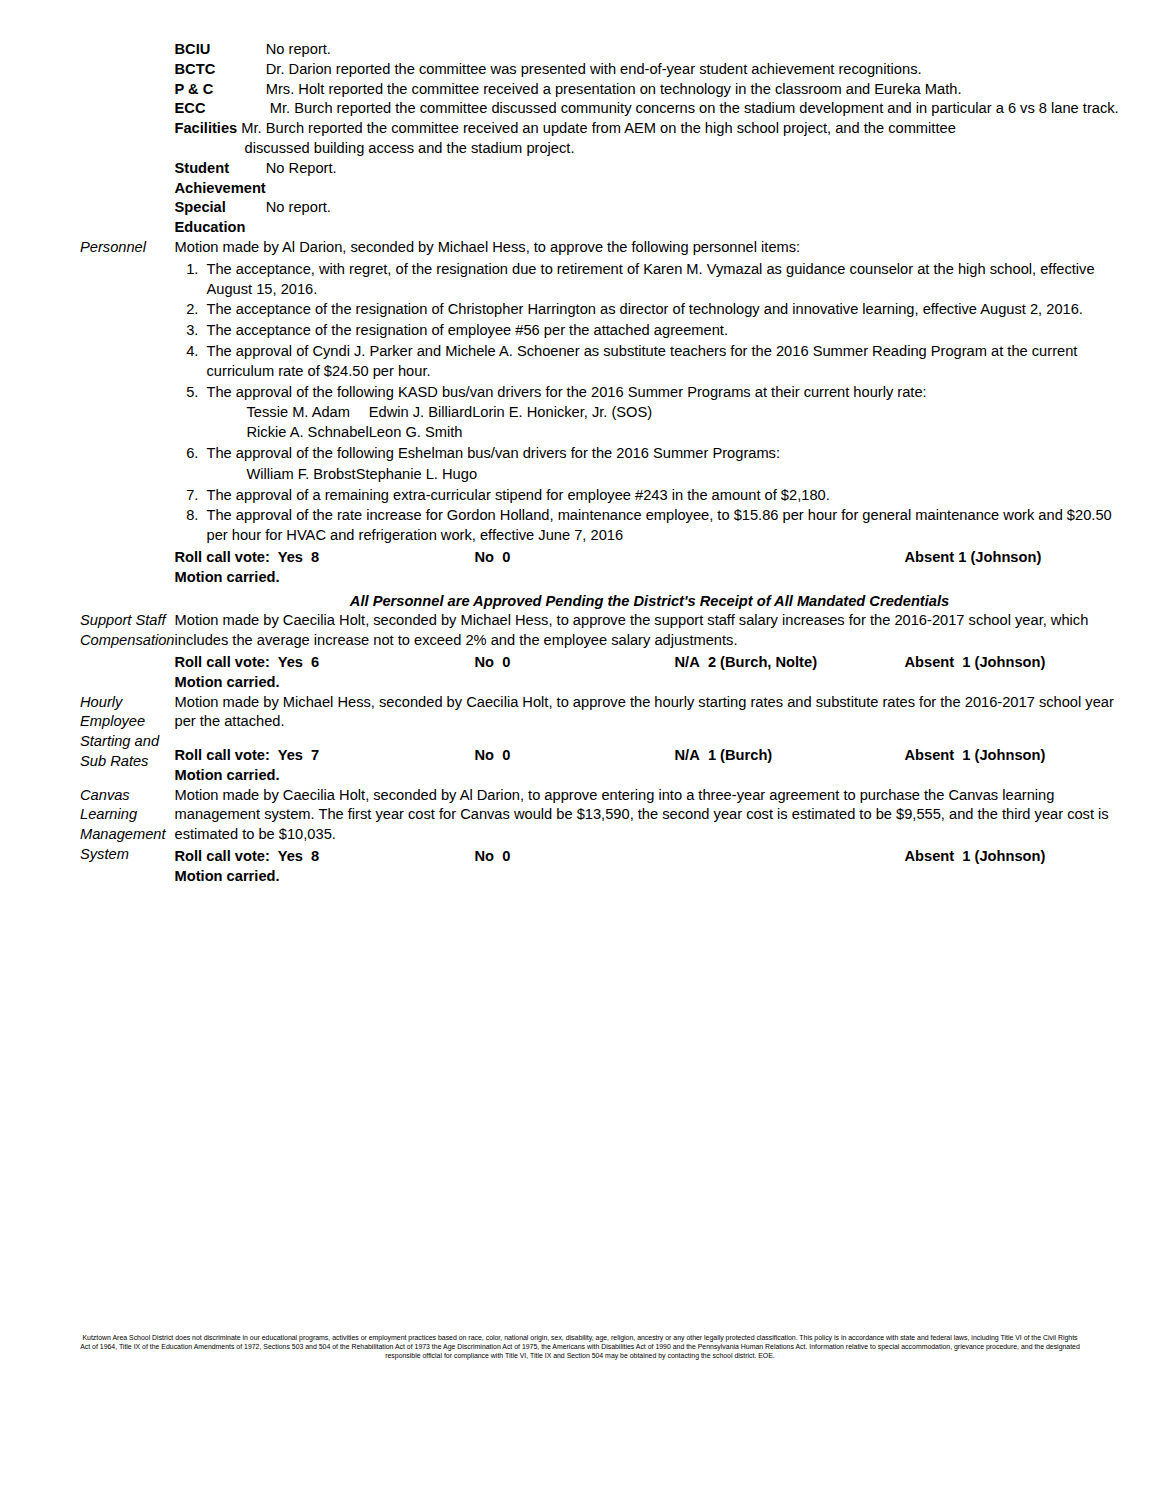| | BCIU | No report. |
| | BCTC | Dr. Darion reported the committee was presented with end-of-year student achievement recognitions. |
| | P & C | Mrs. Holt reported the committee received a presentation on technology in the classroom and Eureka Math. |
| | ECC | Mr. Burch reported the committee discussed community concerns on the stadium development and in particular a 6 vs 8 lane track. |
| | Facilities Mr. Burch reported the committee received an update from AEM on the high school project, and the committee discussed building access and the stadium project. |
| | Student Achievement | No Report. |
| | Special Education | No report. |
| Personnel | Motion made by Al Darion, seconded by Michael Hess, to approve the following personnel items: The acceptance, with regret, of the resignation due to retirement of Karen M. Vymazal as guidance counselor at the high school, effective August 15, 2016. The acceptance of the resignation of Christopher Harrington as director of technology and innovative learning, effective August 2, 2016. The acceptance of the resignation of employee #56 per the attached agreement. The approval of Cyndi J. Parker and Michele A. Schoener as substitute teachers for the 2016 Summer Reading Program at the current curriculum rate of $24.50 per hour. The approval of the following KASD bus/van drivers for the 2016 Summer Programs at their current hourly rate: / Tessie M. Adam / Edwin J. Billiard / Lorin E. Honicker, Jr. (SOS) / / Rickie A. Schnabel / Leon G. Smith / / The approval of the following Eshelman bus/van drivers for the 2016 Summer Programs: / William F. Brobst / Stephanie L. Hugo / The approval of a remaining extra-curricular stipend for employee #243 in the amount of $2,180. The approval of the rate increase for Gordon Holland, maintenance employee, to $15.86 per hour for general maintenance work and $20.50 per hour for HVAC and refrigeration work, effective June 7, 2016 Roll call vote: Yes 8 No 0 Absent 1 (Johnson) Motion carried. All Personnel are Approved Pending the District's Receipt of All Mandated Credentials |
| Support Staff Compensation | Motion made by Caecilia Holt, seconded by Michael Hess, to approve the support staff salary increases for the 2016-2017 school year, which includes the average increase not to exceed 2% and the employee salary adjustments. Roll call vote: Yes 6 No 0 N/A 2 (Burch, Nolte) Absent 1 (Johnson) Motion carried. |
| Hourly Employee Starting and Sub Rates | Motion made by Michael Hess, seconded by Caecilia Holt, to approve the hourly starting rates and substitute rates for the 2016-2017 school year per the attached. Roll call vote: Yes 7 No 0 N/A 1 (Burch) Absent 1 (Johnson) Motion carried. |
| Canvas Learning Management System | Motion made by Caecilia Holt, seconded by Al Darion, to approve entering into a three-year agreement to purchase the Canvas learning management system. The first year cost for Canvas would be $13,590, the second year cost is estimated to be $9,555, and the third year cost is estimated to be $10,035. Roll call vote: Yes 8 No 0 Absent 1 (Johnson) Motion carried. |
Kutztown Area School District does not discriminate in our educational programs, activities or employment practices based on race, color, national origin, sex, disability, age, religion, ancestry or any other legally protected classification. This policy is in accordance with state and federal laws, including Title VI of the Civil Rights Act of 1964, Title IX of the Education Amendments of 1972, Sections 503 and 504 of the Rehabilitation Act of 1973 the Age Discrimination Act of 1975, the Americans with Disabilities Act of 1990 and the Pennsylvania Human Relations Act. Information relative to special accommodation, grievance procedure, and the designated responsible official for compliance with Title VI, Title IX and Section 504 may be obtained by contacting the school district. EOE.